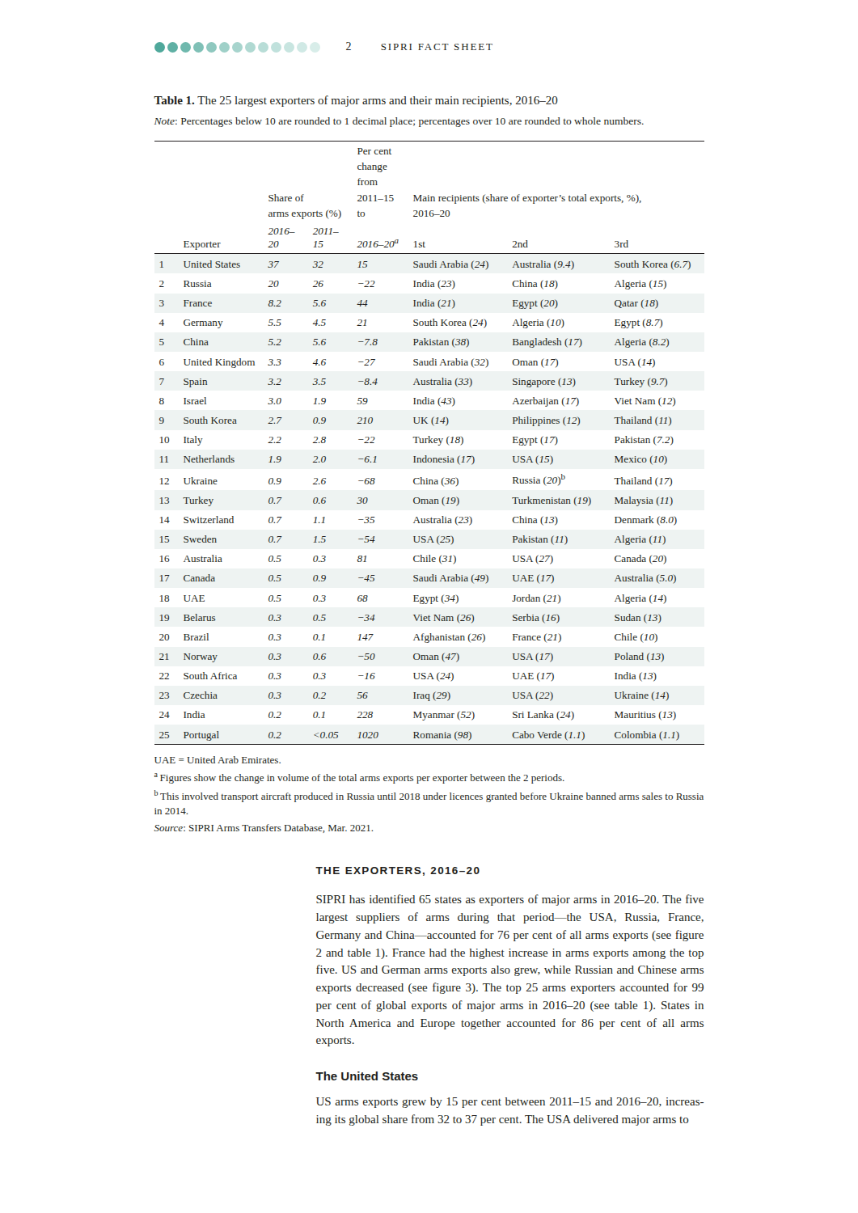2
SIPRI Fact Sheet
Table 1. The 25 largest exporters of major arms and their main recipients, 2016–20
Note: Percentages below 10 are rounded to 1 decimal place; percentages over 10 are rounded to whole numbers.
| | | Share of arms exports (%) | Per cent change from 2011–15 to | Main recipients (share of exporter’s total exports, %), 2016–20 |
| --- | --- | --- | --- | --- |
| | Exporter | 2016–20 | 2011–15 | 2016–20 a | 1st | 2nd | 3rd |
| 1 | United States | 37 | 32 | 15 | Saudi Arabia ( 24 ) | Australia ( 9.4 ) | South Korea ( 6.7 ) |
| 2 | Russia | 20 | 26 | −22 | India ( 23 ) | China ( 18 ) | Algeria ( 15 ) |
| 3 | France | 8.2 | 5.6 | 44 | India ( 21 ) | Egypt ( 20 ) | Qatar ( 18 ) |
| 4 | Germany | 5.5 | 4.5 | 21 | South Korea ( 24 ) | Algeria ( 10 ) | Egypt ( 8.7 ) |
| 5 | China | 5.2 | 5.6 | −7.8 | Pakistan ( 38 ) | Bangladesh ( 17 ) | Algeria ( 8.2 ) |
| 6 | United Kingdom | 3.3 | 4.6 | −27 | Saudi Arabia ( 32 ) | Oman ( 17 ) | USA ( 14 ) |
| 7 | Spain | 3.2 | 3.5 | −8.4 | Australia ( 33 ) | Singapore ( 13 ) | Turkey ( 9.7 ) |
| 8 | Israel | 3.0 | 1.9 | 59 | India ( 43 ) | Azerbaijan ( 17 ) | Viet Nam ( 12 ) |
| 9 | South Korea | 2.7 | 0.9 | 210 | UK ( 14 ) | Philippines ( 12 ) | Thailand ( 11 ) |
| 10 | Italy | 2.2 | 2.8 | −22 | Turkey ( 18 ) | Egypt ( 17 ) | Pakistan ( 7.2 ) |
| 11 | Netherlands | 1.9 | 2.0 | −6.1 | Indonesia ( 17 ) | USA ( 15 ) | Mexico ( 10 ) |
| 12 | Ukraine | 0.9 | 2.6 | −68 | China ( 36 ) | Russia ( 20 ) b | Thailand ( 17 ) |
| 13 | Turkey | 0.7 | 0.6 | 30 | Oman ( 19 ) | Turkmenistan ( 19 ) | Malaysia ( 11 ) |
| 14 | Switzerland | 0.7 | 1.1 | −35 | Australia ( 23 ) | China ( 13 ) | Denmark ( 8.0 ) |
| 15 | Sweden | 0.7 | 1.5 | −54 | USA ( 25 ) | Pakistan ( 11 ) | Algeria ( 11 ) |
| 16 | Australia | 0.5 | 0.3 | 81 | Chile ( 31 ) | USA ( 27 ) | Canada ( 20 ) |
| 17 | Canada | 0.5 | 0.9 | −45 | Saudi Arabia ( 49 ) | UAE ( 17 ) | Australia ( 5.0 ) |
| 18 | UAE | 0.5 | 0.3 | 68 | Egypt ( 34 ) | Jordan ( 21 ) | Algeria ( 14 ) |
| 19 | Belarus | 0.3 | 0.5 | −34 | Viet Nam ( 26 ) | Serbia ( 16 ) | Sudan ( 13 ) |
| 20 | Brazil | 0.3 | 0.1 | 147 | Afghanistan ( 26 ) | France ( 21 ) | Chile ( 10 ) |
| 21 | Norway | 0.3 | 0.6 | −50 | Oman ( 47 ) | USA ( 17 ) | Poland ( 13 ) |
| 22 | South Africa | 0.3 | 0.3 | −16 | USA ( 24 ) | UAE ( 17 ) | India ( 13 ) |
| 23 | Czechia | 0.3 | 0.2 | 56 | Iraq ( 29 ) | USA ( 22 ) | Ukraine ( 14 ) |
| 24 | India | 0.2 | 0.1 | 228 | Myanmar ( 52 ) | Sri Lanka ( 24 ) | Mauritius ( 13 ) |
| 25 | Portugal | 0.2 | <0.05 | 1020 | Romania ( 98 ) | Cabo Verde ( 1.1 ) | Colombia ( 1.1 ) |
UAE = United Arab Emirates.
a Figures show the change in volume of the total arms exports per exporter between the 2 periods.
b This involved transport aircraft produced in Russia until 2018 under licences granted before Ukraine banned arms sales to Russia in 2014.
Source: SIPRI Arms Transfers Database, Mar. 2021.
The exporters, 2016–20
SIPRI has identified 65 states as exporters of major arms in 2016–20. The five largest suppliers of arms during that period—the USA, Russia, France, Germany and China—accounted for 76 per cent of all arms exports (see figure 2 and table 1). France had the highest increase in arms exports among the top five. US and German arms exports also grew, while Russian and Chinese arms exports decreased (see figure 3). The top 25 arms exporters accounted for 99 per cent of global exports of major arms in 2016–20 (see table 1). States in North America and Europe together accounted for 86 per cent of all arms exports.
The United States
US arms exports grew by 15 per cent between 2011–15 and 2016–20, increasing its global share from 32 to 37 per cent. The USA delivered major arms to